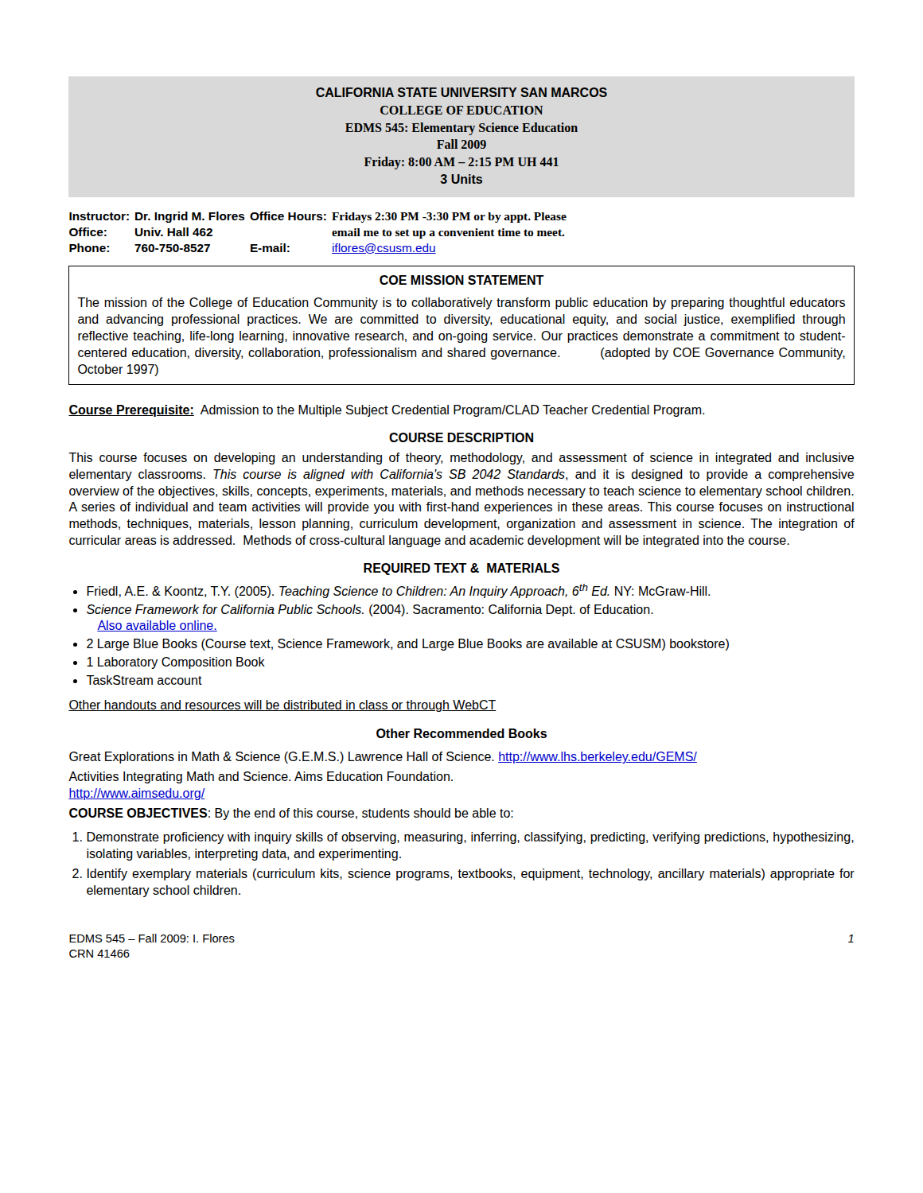CALIFORNIA STATE UNIVERSITY SAN MARCOS
COLLEGE OF EDUCATION
EDMS 545: Elementary Science Education
Fall 2009
Friday: 8:00 AM – 2:15 PM UH 441
3 Units
| Instructor: | Dr. Ingrid M. Flores | Office Hours: | Fridays 2:30 PM -3:30 PM or by appt. Please |
| Office: | Univ. Hall 462 | | email me to set up a convenient time to meet. |
| Phone: | 760-750-8527 | E-mail: | iflores@csusm.edu |
COE MISSION STATEMENT
The mission of the College of Education Community is to collaboratively transform public education by preparing thoughtful educators and advancing professional practices. We are committed to diversity, educational equity, and social justice, exemplified through reflective teaching, life-long learning, innovative research, and on-going service. Our practices demonstrate a commitment to student-centered education, diversity, collaboration, professionalism and shared governance. (adopted by COE Governance Community, October 1997)
Course Prerequisite: Admission to the Multiple Subject Credential Program/CLAD Teacher Credential Program.
COURSE DESCRIPTION
This course focuses on developing an understanding of theory, methodology, and assessment of science in integrated and inclusive elementary classrooms. This course is aligned with California's SB 2042 Standards, and it is designed to provide a comprehensive overview of the objectives, skills, concepts, experiments, materials, and methods necessary to teach science to elementary school children. A series of individual and team activities will provide you with first-hand experiences in these areas. This course focuses on instructional methods, techniques, materials, lesson planning, curriculum development, organization and assessment in science. The integration of curricular areas is addressed. Methods of cross-cultural language and academic development will be integrated into the course.
REQUIRED TEXT & MATERIALS
Friedl, A.E. & Koontz, T.Y. (2005). Teaching Science to Children: An Inquiry Approach, 6th Ed. NY: McGraw-Hill.
Science Framework for California Public Schools. (2004). Sacramento: California Dept. of Education.
Also available online.
2 Large Blue Books (Course text, Science Framework, and Large Blue Books are available at CSUSM) bookstore)
1 Laboratory Composition Book
TaskStream account
Other handouts and resources will be distributed in class or through WebCT
Other Recommended Books
Great Explorations in Math & Science (G.E.M.S.) Lawrence Hall of Science. http://www.lhs.berkeley.edu/GEMS/
Activities Integrating Math and Science. Aims Education Foundation.
http://www.aimsedu.org/
COURSE OBJECTIVES: By the end of this course, students should be able to:
Demonstrate proficiency with inquiry skills of observing, measuring, inferring, classifying, predicting, verifying predictions, hypothesizing, isolating variables, interpreting data, and experimenting.
Identify exemplary materials (curriculum kits, science programs, textbooks, equipment, technology, ancillary materials) appropriate for elementary school children.
EDMS 545 – Fall 2009: I. Flores
CRN 41466 1